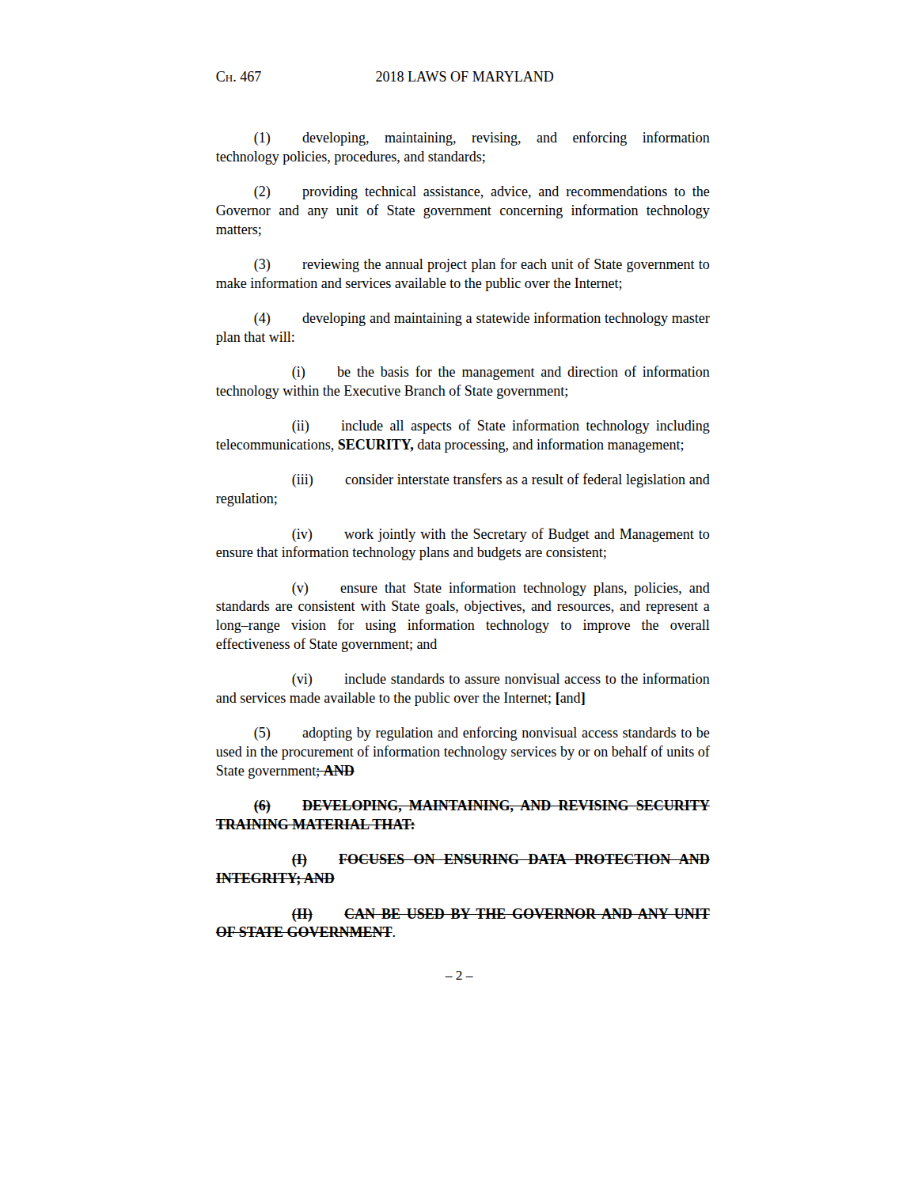Ch. 467
2018 LAWS OF MARYLAND
(1) developing, maintaining, revising, and enforcing information technology policies, procedures, and standards;
(2) providing technical assistance, advice, and recommendations to the Governor and any unit of State government concerning information technology matters;
(3) reviewing the annual project plan for each unit of State government to make information and services available to the public over the Internet;
(4) developing and maintaining a statewide information technology master plan that will:
(i) be the basis for the management and direction of information technology within the Executive Branch of State government;
(ii) include all aspects of State information technology including telecommunications, SECURITY, data processing, and information management;
(iii) consider interstate transfers as a result of federal legislation and regulation;
(iv) work jointly with the Secretary of Budget and Management to ensure that information technology plans and budgets are consistent;
(v) ensure that State information technology plans, policies, and standards are consistent with State goals, objectives, and resources, and represent a long–range vision for using information technology to improve the overall effectiveness of State government; and
(vi) include standards to assure nonvisual access to the information and services made available to the public over the Internet; [and]
(5) adopting by regulation and enforcing nonvisual access standards to be used in the procurement of information technology services by or on behalf of units of State government; AND
(6) DEVELOPING, MAINTAINING, AND REVISING SECURITY TRAINING MATERIAL THAT:
(I) FOCUSES ON ENSURING DATA PROTECTION AND INTEGRITY; AND
(II) CAN BE USED BY THE GOVERNOR AND ANY UNIT OF STATE GOVERNMENT.
– 2 –